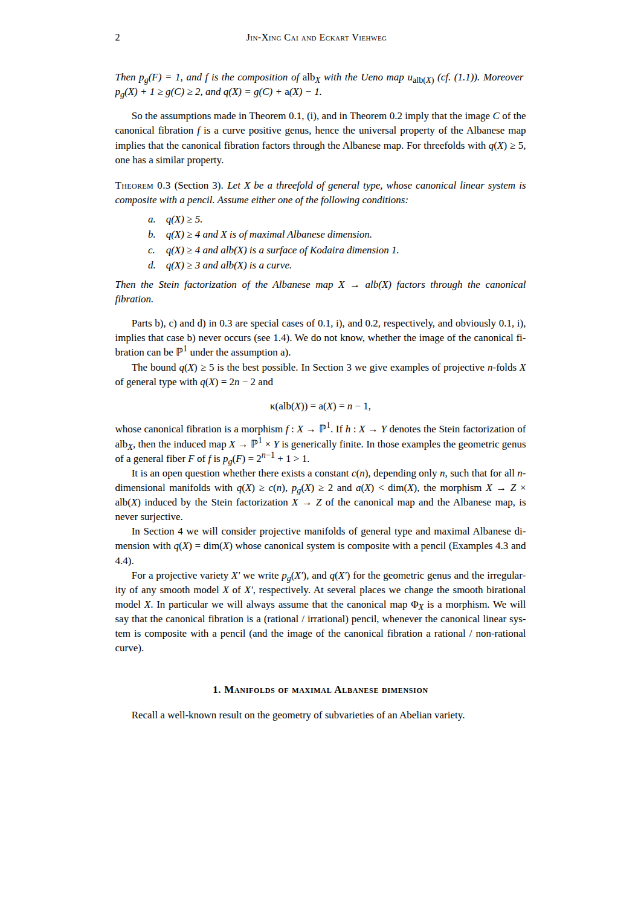2 Jin-Xing Cai and Eckart Viehweg
Then pg(F) = 1, and f is the composition of albX with the Ueno map ualb(X) (cf. (1.1)). Moreover pg(X) + 1 ≥ g(C) ≥ 2, and q(X) = g(C) + a(X) − 1.
So the assumptions made in Theorem 0.1, (i), and in Theorem 0.2 imply that the image C of the canonical fibration f is a curve positive genus, hence the universal property of the Albanese map implies that the canonical fibration factors through the Albanese map. For threefolds with q(X) ≥ 5, one has a similar property.
Theorem 0.3 (Section 3). Let X be a threefold of general type, whose canonical linear system is composite with a pencil. Assume either one of the following conditions:
a. q(X) ≥ 5.
b. q(X) ≥ 4 and X is of maximal Albanese dimension.
c. q(X) ≥ 4 and alb(X) is a surface of Kodaira dimension 1.
d. q(X) ≥ 3 and alb(X) is a curve.
Then the Stein factorization of the Albanese map X → alb(X) factors through the canonical fibration.
Parts b), c) and d) in 0.3 are special cases of 0.1, i), and 0.2, respectively, and obviously 0.1, i), implies that case b) never occurs (see 1.4). We do not know, whether the image of the canonical fibration can be ℙ1 under the assumption a).
The bound q(X) ≥ 5 is the best possible. In Section 3 we give examples of projective n-folds X of general type with q(X) = 2n − 2 and
κ(alb(X)) = a(X) = n − 1,
whose canonical fibration is a morphism f : X → ℙ1. If h : X → Y denotes the Stein factorization of albX, then the induced map X → ℙ1 × Y is generically finite. In those examples the geometric genus of a general fiber F of f is pg(F) = 2n−1 + 1 > 1.
It is an open question whether there exists a constant c(n), depending only n, such that for all n-dimensional manifolds with q(X) ≥ c(n), pg(X) ≥ 2 and a(X) < dim(X), the morphism X → Z × alb(X) induced by the Stein factorization X → Z of the canonical map and the Albanese map, is never surjective.
In Section 4 we will consider projective manifolds of general type and maximal Albanese dimension with q(X) = dim(X) whose canonical system is composite with a pencil (Examples 4.3 and 4.4).
For a projective variety X′ we write pg(X′), and q(X′) for the geometric genus and the irregularity of any smooth model X of X′, respectively. At several places we change the smooth birational model X. In particular we will always assume that the canonical map ΦX is a morphism. We will say that the canonical fibration is a (rational / irrational) pencil, whenever the canonical linear system is composite with a pencil (and the image of the canonical fibration a rational / non-rational curve).
1. Manifolds of maximal Albanese dimension
Recall a well-known result on the geometry of subvarieties of an Abelian variety.